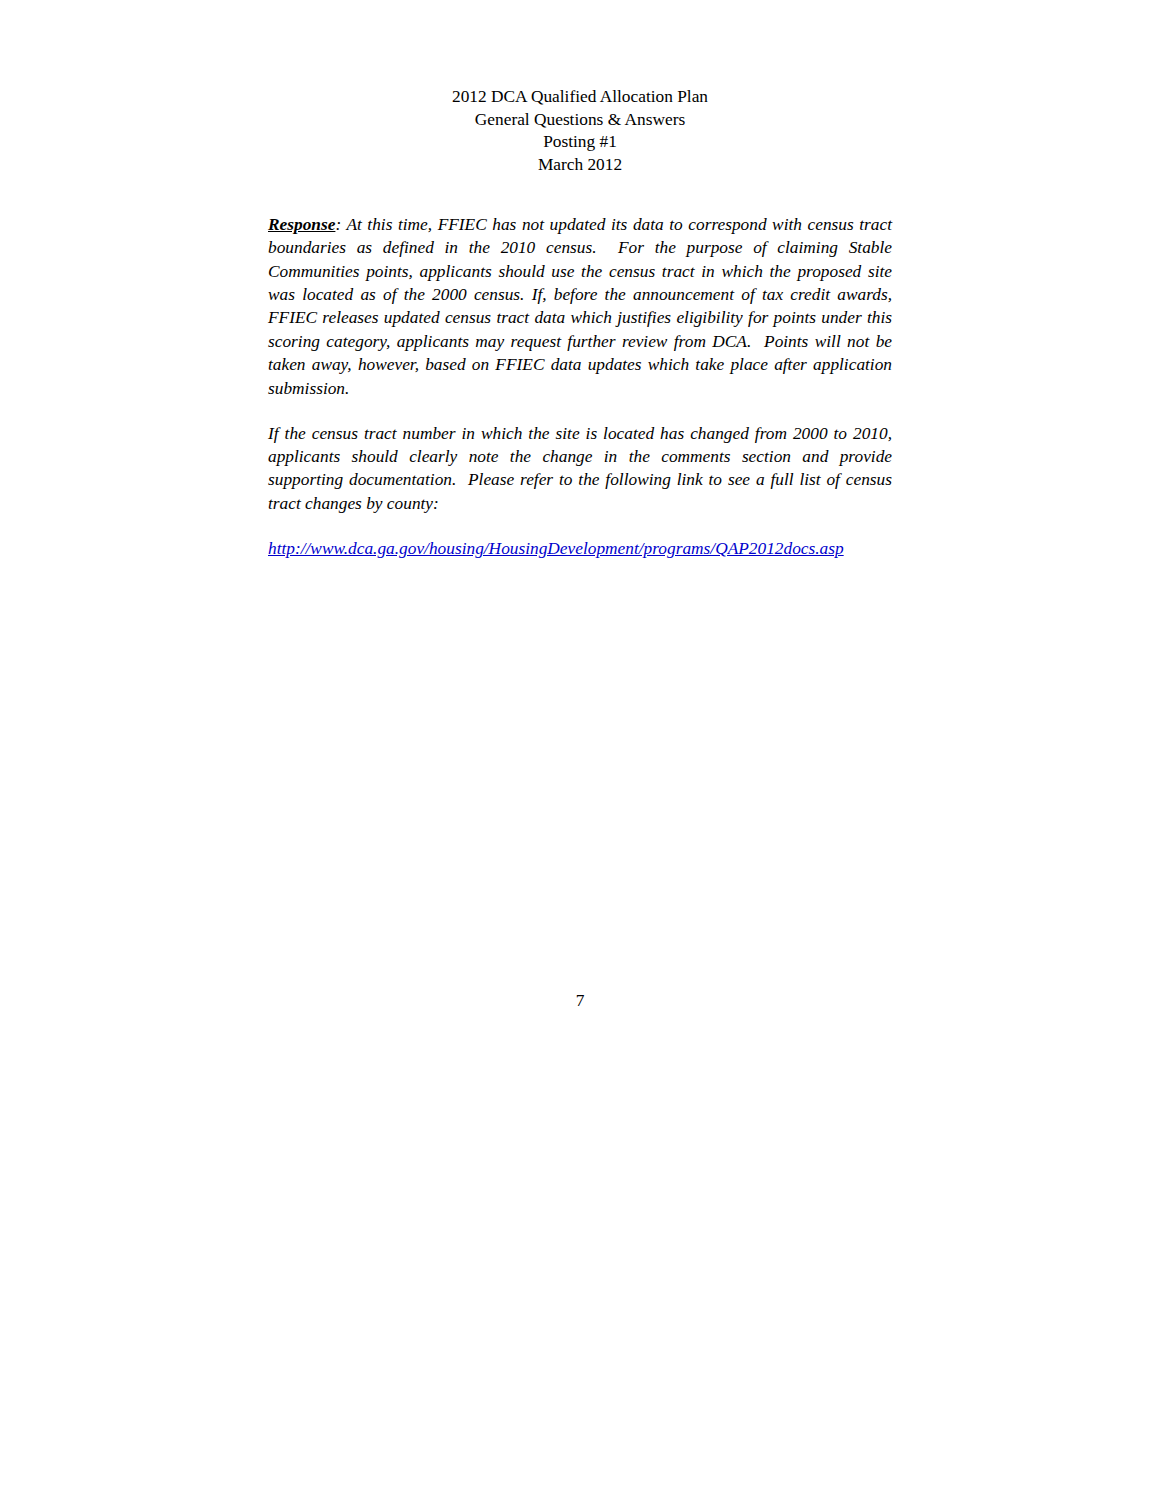2012 DCA Qualified Allocation Plan
General Questions & Answers
Posting #1
March 2012
Response: At this time, FFIEC has not updated its data to correspond with census tract boundaries as defined in the 2010 census. For the purpose of claiming Stable Communities points, applicants should use the census tract in which the proposed site was located as of the 2000 census. If, before the announcement of tax credit awards, FFIEC releases updated census tract data which justifies eligibility for points under this scoring category, applicants may request further review from DCA. Points will not be taken away, however, based on FFIEC data updates which take place after application submission.
If the census tract number in which the site is located has changed from 2000 to 2010, applicants should clearly note the change in the comments section and provide supporting documentation. Please refer to the following link to see a full list of census tract changes by county:
http://www.dca.ga.gov/housing/HousingDevelopment/programs/QAP2012docs.asp
7